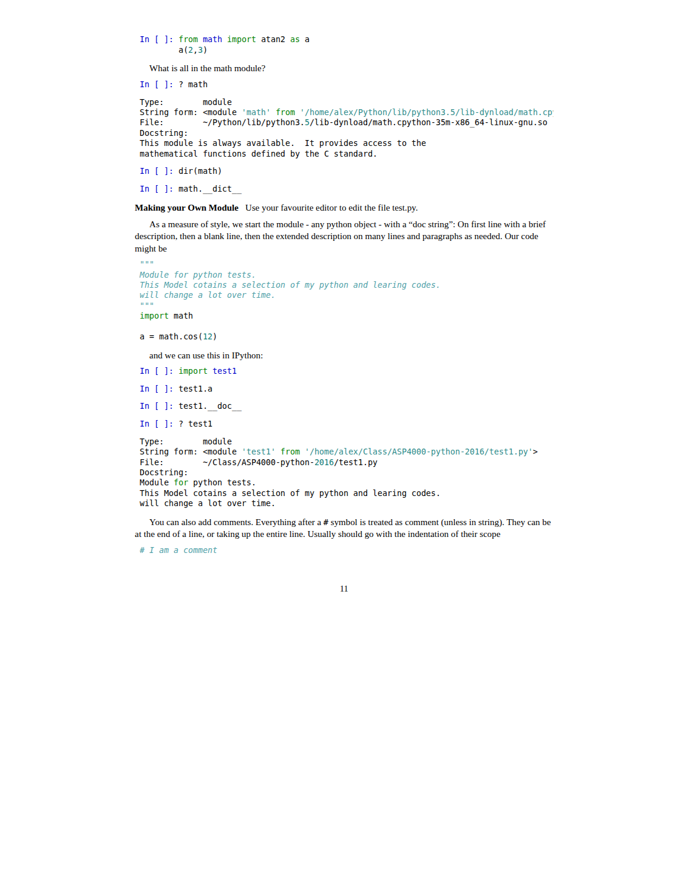In [ ]: from math import atan2 as a
        a(2,3)
What is all in the math module?
In [ ]: ? math
Type:        module
String form: <module 'math' from '/home/alex/Python/lib/python3.5/lib-dynload/math.cpython-35m-x86_64-l
File:        ~/Python/lib/python3.5/lib-dynload/math.cpython-35m-x86_64-linux-gnu.so
Docstring:
This module is always available.  It provides access to the
mathematical functions defined by the C standard.
In [ ]: dir(math)
In [ ]: math.__dict__
Making your Own Module Use your favourite editor to edit the file test.py.
As a measure of style, we start the module - any python object - with a “doc string”: On first line with a brief description, then a blank line, then the extended description on many lines and paragraphs as needed. Our code might be
"""
Module for python tests.
This Model cotains a selection of my python and learing codes.
will change a lot over time.
"""
import math

a = math.cos(12)
and we can use this in IPython:
In [ ]: import test1
In [ ]: test1.a
In [ ]: test1.__doc__
In [ ]: ? test1
Type:        module
String form: <module 'test1' from '/home/alex/Class/ASP4000-python-2016/test1.py'>
File:        ~/Class/ASP4000-python-2016/test1.py
Docstring:
Module for python tests.
This Model cotains a selection of my python and learing codes.
will change a lot over time.
You can also add comments. Everything after a # symbol is treated as comment (unless in string). They can be at the end of a line, or taking up the entire line. Usually should go with the indentation of their scope
# I am a comment
11